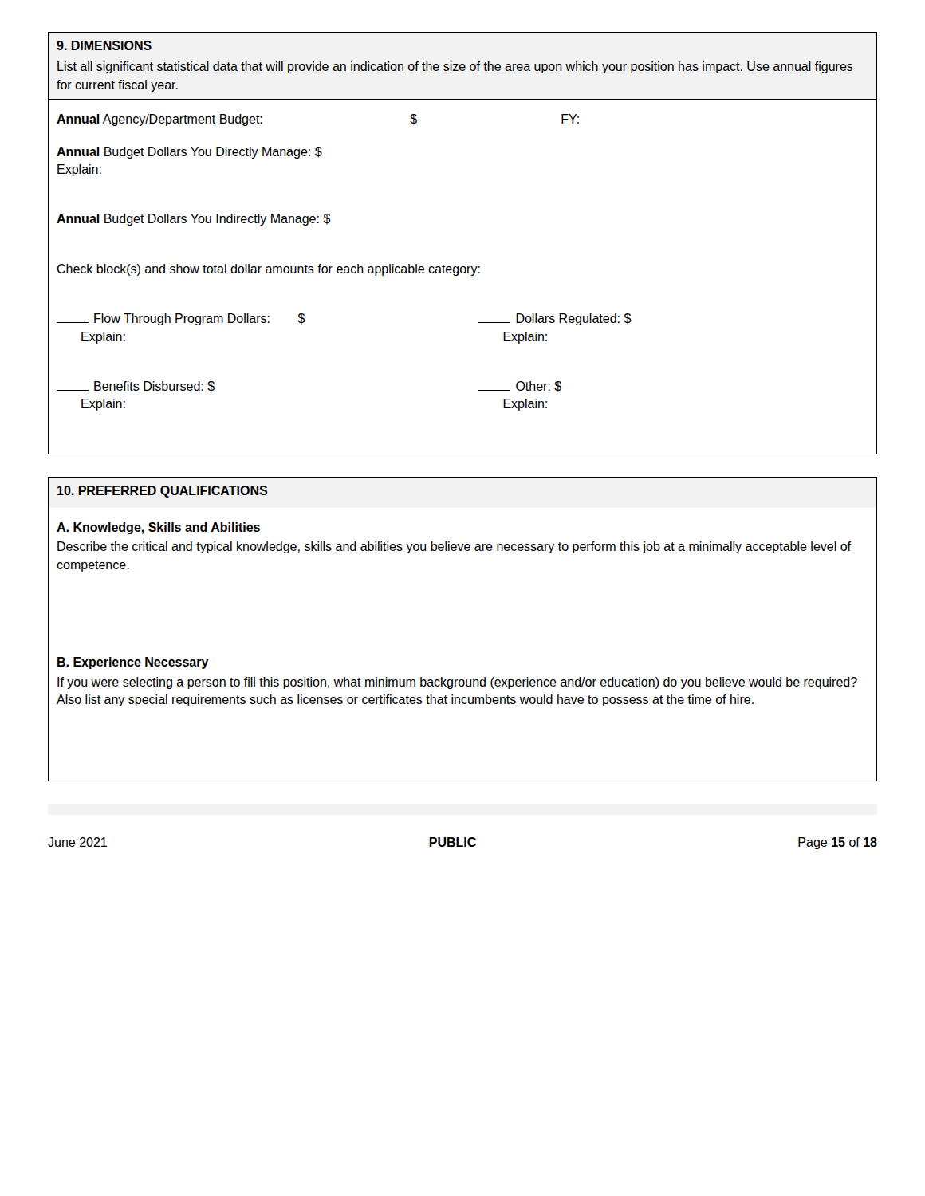9. DIMENSIONS
List all significant statistical data that will provide an indication of the size of the area upon which your position has impact. Use annual figures for current fiscal year.
Annual Agency/Department Budget: $ FY:
Annual Budget Dollars You Directly Manage: $
Explain:
Annual Budget Dollars You Indirectly Manage: $
Check block(s) and show total dollar amounts for each applicable category:
Flow Through Program Dollars: $
Explain:
Dollars Regulated: $
Explain:
Benefits Disbursed: $
Explain:
Other: $
Explain:
10. PREFERRED QUALIFICATIONS
A. Knowledge, Skills and Abilities
Describe the critical and typical knowledge, skills and abilities you believe are necessary to perform this job at a minimally acceptable level of competence.
B. Experience Necessary
If you were selecting a person to fill this position, what minimum background (experience and/or education) do you believe would be required? Also list any special requirements such as licenses or certificates that incumbents would have to possess at the time of hire.
June 2021
PUBLIC
Page 15 of 18